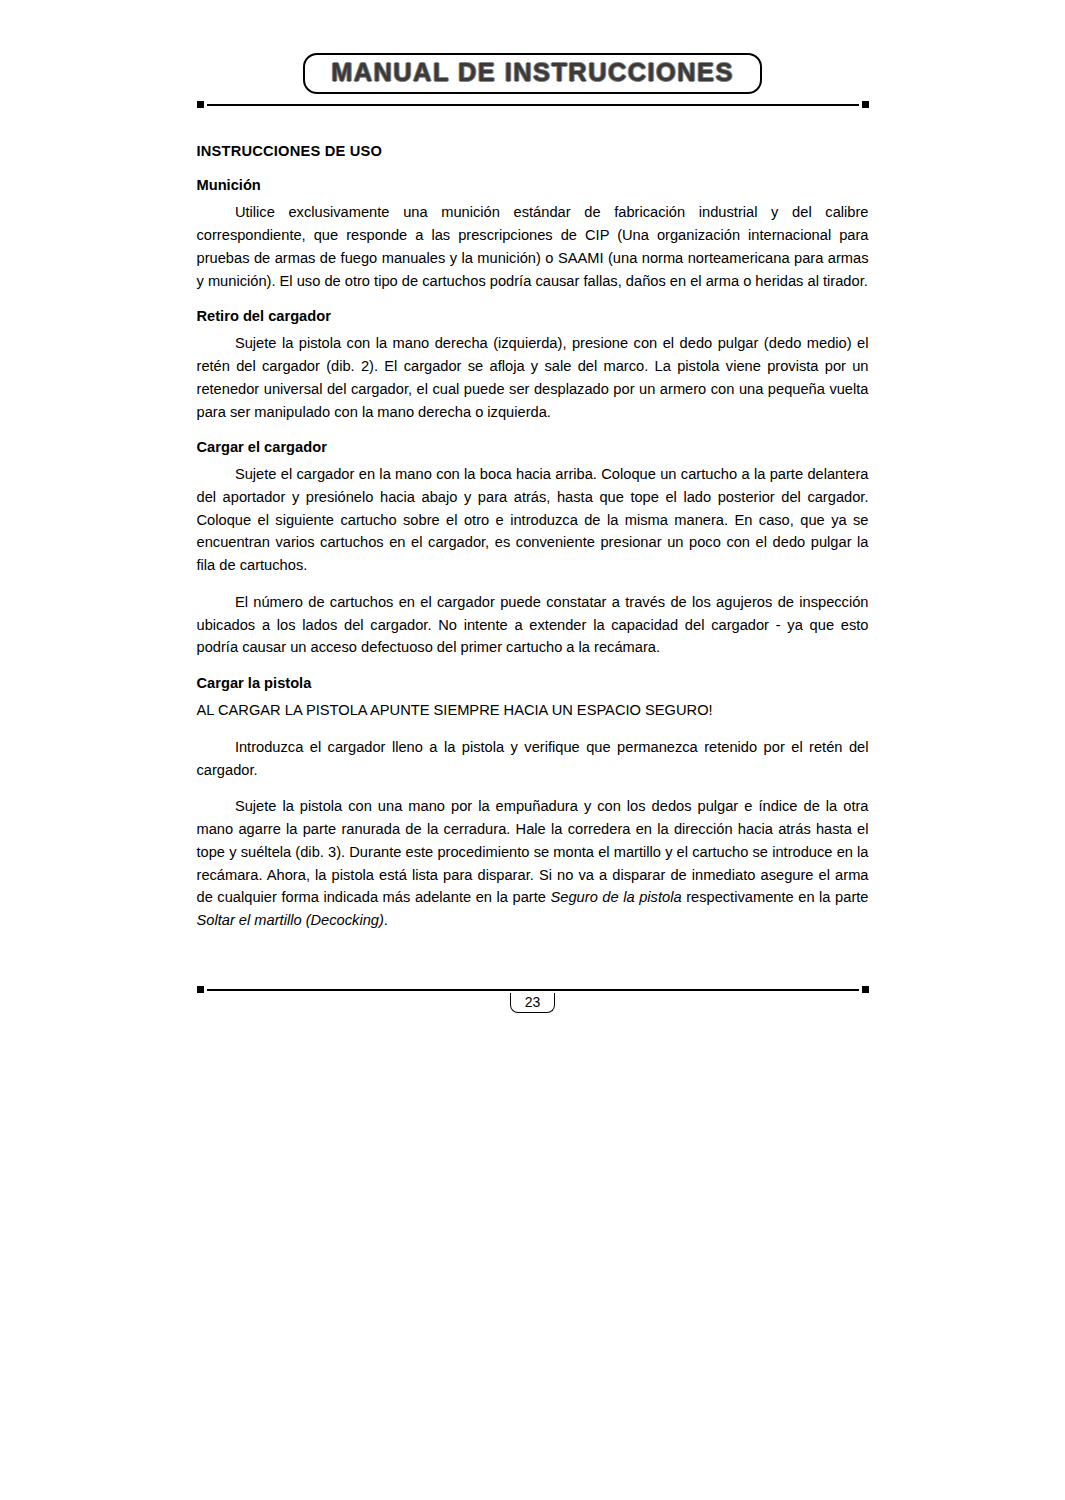MANUAL DE INSTRUCCIONES
INSTRUCCIONES DE USO
Munición
Utilice exclusivamente una munición estándar de fabricación industrial y del calibre correspondiente, que responde a las prescripciones de CIP (Una organización internacional para pruebas de armas de fuego manuales y la munición) o SAAMI (una norma norteamericana para armas y munición). El uso de otro tipo de cartuchos podría causar fallas, daños en el arma o heridas al tirador.
Retiro del cargador
Sujete la pistola con la mano derecha (izquierda), presione con el dedo pulgar (dedo medio) el retén del cargador (dib. 2). El cargador se afloja y sale del marco. La pistola viene provista por un retenedor universal del cargador, el cual puede ser desplazado por un armero con una pequeña vuelta para ser manipulado con la mano derecha o izquierda.
Cargar el cargador
Sujete el cargador en la mano con la boca hacia arriba. Coloque un cartucho a la parte delantera del aportador y presiónelo hacia abajo y para atrás, hasta que tope el lado posterior del cargador. Coloque el siguiente cartucho sobre el otro e introduzca de la misma manera. En caso, que ya se encuentran varios cartuchos en el cargador, es conveniente presionar un poco con el dedo pulgar la fila de cartuchos.
El número de cartuchos en el cargador puede constatar a través de los agujeros de inspección ubicados a los lados del cargador. No intente a extender la capacidad del cargador - ya que esto podría causar un acceso defectuoso del primer cartucho a la recámara.
Cargar la pistola
Al cargar la pistola apunte siempre hacia un espacio seguro!
Introduzca el cargador lleno a la pistola y verifique que permanezca retenido por el retén del cargador.
Sujete la pistola con una mano por la empuñadura y con los dedos pulgar e índice de la otra mano agarre la parte ranurada de la cerradura. Hale la corredera en la dirección hacia atrás hasta el tope y suéltela (dib. 3). Durante este procedimiento se monta el martillo y el cartucho se introduce en la recámara. Ahora, la pistola está lista para disparar. Si no va a disparar de inmediato asegure el arma de cualquier forma indicada más adelante en la parte Seguro de la pistola respectivamente en la parte Soltar el martillo (Decocking).
23